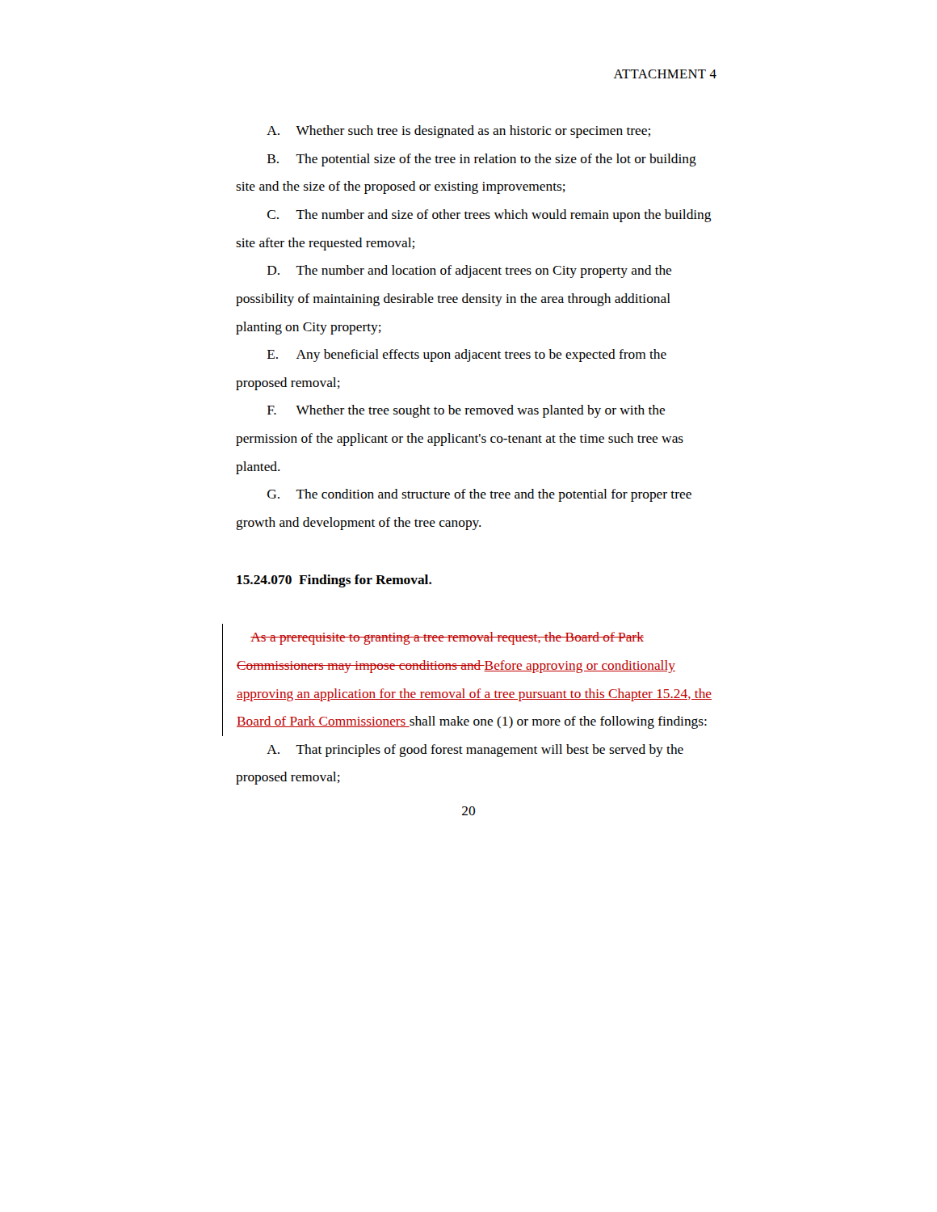ATTACHMENT 4
A. Whether such tree is designated as an historic or specimen tree;
B. The potential size of the tree in relation to the size of the lot or building site and the size of the proposed or existing improvements;
C. The number and size of other trees which would remain upon the building site after the requested removal;
D. The number and location of adjacent trees on City property and the possibility of maintaining desirable tree density in the area through additional planting on City property;
E. Any beneficial effects upon adjacent trees to be expected from the proposed removal;
F. Whether the tree sought to be removed was planted by or with the permission of the applicant or the applicant's co-tenant at the time such tree was planted.
G. The condition and structure of the tree and the potential for proper tree growth and development of the tree canopy.
15.24.070 Findings for Removal.
As a prerequisite to granting a tree removal request, the Board of Park Commissioners may impose conditions and Before approving or conditionally approving an application for the removal of a tree pursuant to this Chapter 15.24, the Board of Park Commissioners shall make one (1) or more of the following findings:
A. That principles of good forest management will best be served by the proposed removal;
20